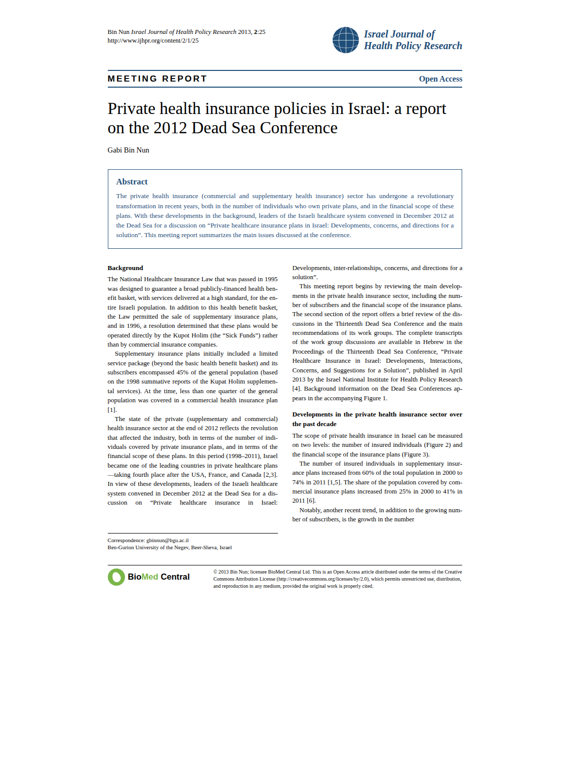Bin Nun Israel Journal of Health Policy Research 2013, 2:25
http://www.ijhpr.org/content/2/1/25
Israel Journal of
Health Policy Research
MEETING REPORT
Open Access
Private health insurance policies in Israel: a report on the 2012 Dead Sea Conference
Gabi Bin Nun
Abstract
The private health insurance (commercial and supplementary health insurance) sector has undergone a revolutionary transformation in recent years, both in the number of individuals who own private plans, and in the financial scope of these plans. With these developments in the background, leaders of the Israeli healthcare system convened in December 2012 at the Dead Sea for a discussion on “Private healthcare insurance plans in Israel: Developments, concerns, and directions for a solution”. This meeting report summarizes the main issues discussed at the conference.
Background
The National Healthcare Insurance Law that was passed in 1995 was designed to guarantee a broad publicly-financed health benefit basket, with services delivered at a high standard, for the entire Israeli population. In addition to this health benefit basket, the Law permitted the sale of supplementary insurance plans, and in 1996, a resolution determined that these plans would be operated directly by the Kupot Holim (the “Sick Funds”) rather than by commercial insurance companies.
Supplementary insurance plans initially included a limited service package (beyond the basic health benefit basket) and its subscribers encompassed 45% of the general population (based on the 1998 summative reports of the Kupat Holim supplemental services). At the time, less than one quarter of the general population was covered in a commercial health insurance plan [1].
The state of the private (supplementary and commercial) health insurance sector at the end of 2012 reflects the revolution that affected the industry, both in terms of the number of individuals covered by private insurance plans, and in terms of the financial scope of these plans. In this period (1998–2011), Israel became one of the leading countries in private healthcare plans—taking fourth place after the USA, France, and Canada [2,3]. In view of these developments, leaders of the Israeli healthcare system convened in December 2012 at the Dead Sea for a discussion on “Private healthcare insurance in Israel: Developments, inter-relationships, concerns, and directions for a solution”.
This meeting report begins by reviewing the main developments in the private health insurance sector, including the number of subscribers and the financial scope of the insurance plans. The second section of the report offers a brief review of the discussions in the Thirteenth Dead Sea Conference and the main recommendations of its work groups. The complete transcripts of the work group discussions are available in Hebrew in the Proceedings of the Thirteenth Dead Sea Conference, “Private Healthcare Insurance in Israel: Developments, Interactions, Concerns, and Suggestions for a Solution”, published in April 2013 by the Israel National Institute for Health Policy Research [4]. Background information on the Dead Sea Conferences appears in the accompanying Figure 1.
Developments in the private health insurance sector over the past decade
The scope of private health insurance in Israel can be measured on two levels: the number of insured individuals (Figure 2) and the financial scope of the insurance plans (Figure 3).
The number of insured individuals in supplementary insurance plans increased from 60% of the total population in 2000 to 74% in 2011 [1,5]. The share of the population covered by commercial insurance plans increased from 25% in 2000 to 41% in 2011 [6].
Notably, another recent trend, in addition to the growing number of subscribers, is the growth in the number
Correspondence: gbinnun@bgu.ac.il
Ben-Gurion University of the Negev, Beer-Sheva, Israel
BioMed Central
© 2013 Bin Nun; licensee BioMed Central Ltd. This is an Open Access article distributed under the terms of the Creative Commons Attribution License (http://creativecommons.org/licenses/by/2.0), which permits unrestricted use, distribution, and reproduction in any medium, provided the original work is properly cited.